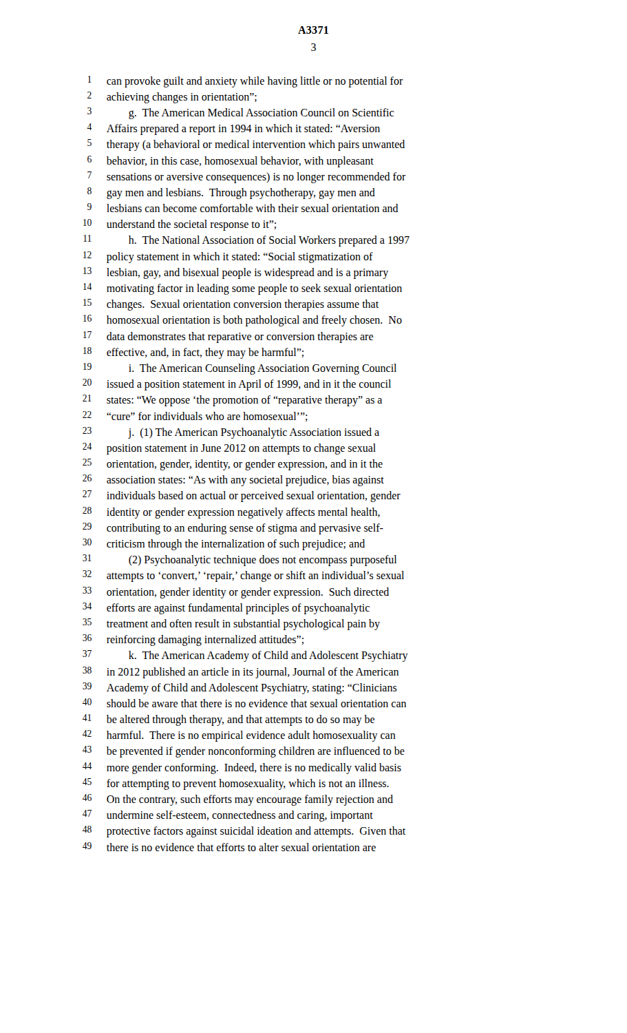A3371
3
can provoke guilt and anxiety while having little or no potential for
achieving changes in orientation”;
g. The American Medical Association Council on Scientific
Affairs prepared a report in 1994 in which it stated: “Aversion
therapy (a behavioral or medical intervention which pairs unwanted
behavior, in this case, homosexual behavior, with unpleasant
sensations or aversive consequences) is no longer recommended for
gay men and lesbians. Through psychotherapy, gay men and
lesbians can become comfortable with their sexual orientation and
understand the societal response to it”;
h. The National Association of Social Workers prepared a 1997
policy statement in which it stated: “Social stigmatization of
lesbian, gay, and bisexual people is widespread and is a primary
motivating factor in leading some people to seek sexual orientation
changes. Sexual orientation conversion therapies assume that
homosexual orientation is both pathological and freely chosen. No
data demonstrates that reparative or conversion therapies are
effective, and, in fact, they may be harmful”;
i. The American Counseling Association Governing Council
issued a position statement in April of 1999, and in it the council
states: “We oppose ‘the promotion of “reparative therapy” as a
“cure” for individuals who are homosexual’”;
j. (1) The American Psychoanalytic Association issued a
position statement in June 2012 on attempts to change sexual
orientation, gender, identity, or gender expression, and in it the
association states: “As with any societal prejudice, bias against
individuals based on actual or perceived sexual orientation, gender
identity or gender expression negatively affects mental health,
contributing to an enduring sense of stigma and pervasive self-
criticism through the internalization of such prejudice; and
(2) Psychoanalytic technique does not encompass purposeful
attempts to ‘convert,’ ‘repair,’ change or shift an individual’s sexual
orientation, gender identity or gender expression. Such directed
efforts are against fundamental principles of psychoanalytic
treatment and often result in substantial psychological pain by
reinforcing damaging internalized attitudes”;
k. The American Academy of Child and Adolescent Psychiatry
in 2012 published an article in its journal, Journal of the American
Academy of Child and Adolescent Psychiatry, stating: “Clinicians
should be aware that there is no evidence that sexual orientation can
be altered through therapy, and that attempts to do so may be
harmful. There is no empirical evidence adult homosexuality can
be prevented if gender nonconforming children are influenced to be
more gender conforming. Indeed, there is no medically valid basis
for attempting to prevent homosexuality, which is not an illness.
On the contrary, such efforts may encourage family rejection and
undermine self-esteem, connectedness and caring, important
protective factors against suicidal ideation and attempts. Given that
there is no evidence that efforts to alter sexual orientation are